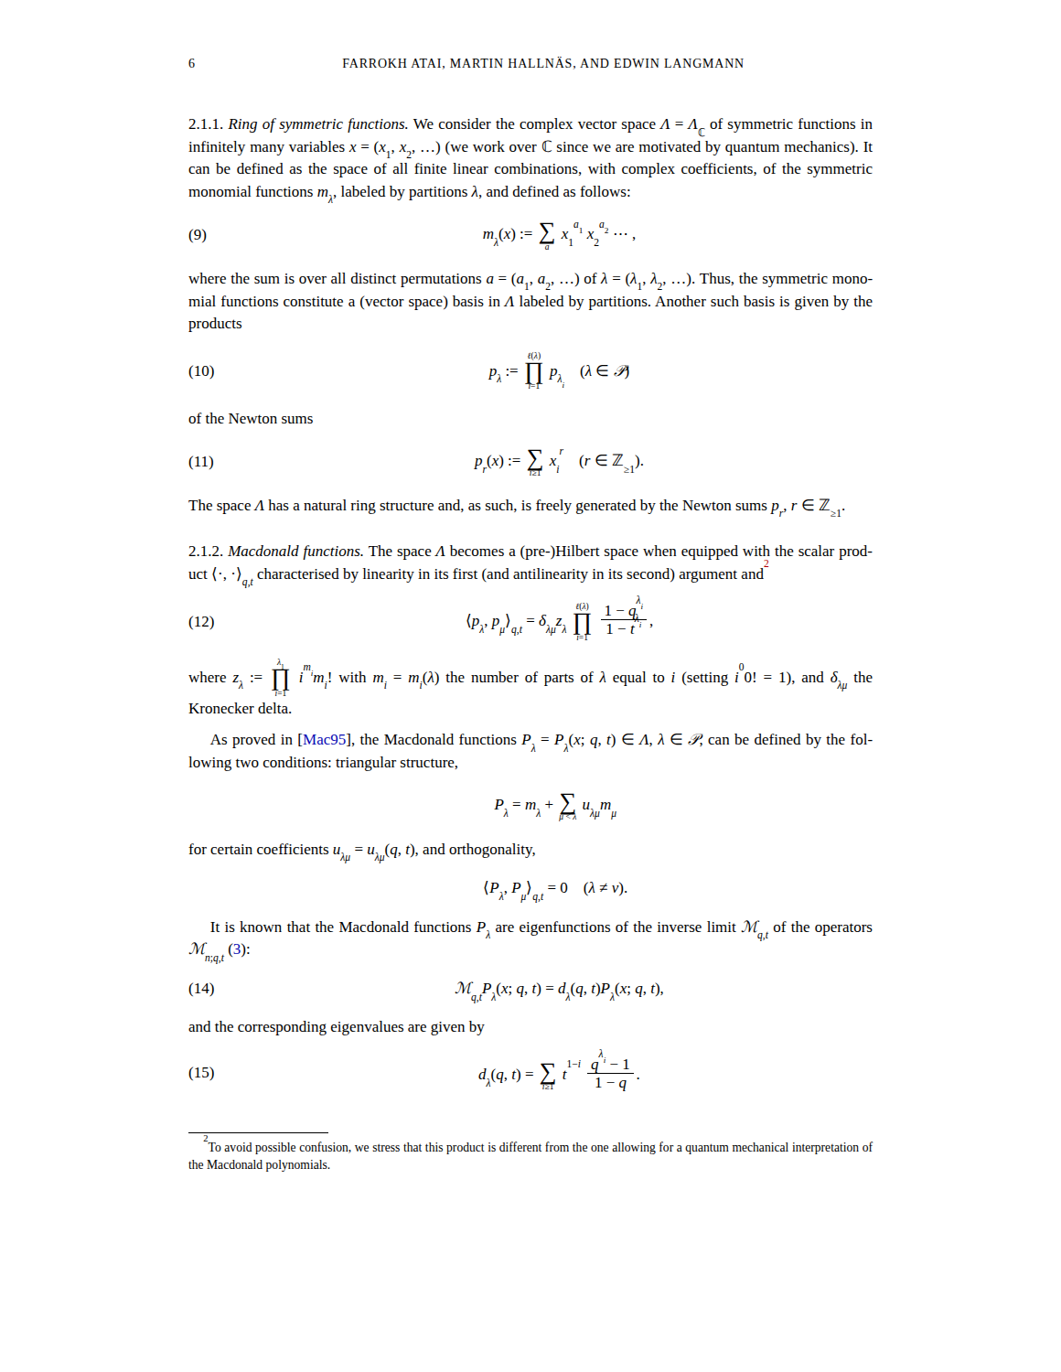6 Farrokh Atai, Martin Hallnäs, and Edwin Langmann
2.1.1. Ring of symmetric functions. We consider the complex vector space Λ = Λℂ of symmetric functions in infinitely many variables x = (x1, x2, …) (we work over ℂ since we are motivated by quantum mechanics). It can be defined as the space of all finite linear combinations, with complex coefficients, of the symmetric monomial functions mλ, labeled by partitions λ, and defined as follows:
(9) mλ(x) := ∑a x1a1 x2a2 ⋯ ,
where the sum is over all distinct permutations a = (a1, a2, …) of λ = (λ1, λ2, …). Thus, the symmetric monomial functions constitute a (vector space) basis in Λ labeled by partitions. Another such basis is given by the products
(10) pλ := ℓ(λ) ∏ i=1 pλi (λ ∈ 𝒫)
of the Newton sums
(11) pr(x) := ∑ i≥1 xir (r ∈ ℤ≥1).
The space Λ has a natural ring structure and, as such, is freely generated by the Newton sums pr, r ∈ ℤ≥1.
2.1.2. Macdonald functions. The space Λ becomes a (pre-)Hilbert space when equipped with the scalar product ⟨·, ·⟩q,t characterised by linearity in its first (and antilinear­ity in its second) argument and2
(12) ⟨pλ, pμ⟩q,t = δλμzλ ℓ(λ) ∏ i=1 1 − qλi 1 − tλi ,
where zλ := λ1 ∏ i=1 imimi! with mi = mi(λ) the number of parts of λ equal to i (setting i00! = 1), and δλμ the Kronecker delta.
As proved in [Mac95], the Macdonald functions Pλ = Pλ(x; q, t) ∈ Λ, λ ∈ 𝒫, can be defined by the following two conditions: triangular structure,
Pλ = mλ + ∑ μ < λ uλμmμ
for certain coefficients uλμ = uλμ(q, t), and orthogonality,
⟨Pλ, Pμ⟩q,t = 0 (λ ≠ ν).
It is known that the Macdonald functions Pλ are eigenfunctions of the inverse limit ℳq,t of the operators ℳn;q,t (3):
(14) ℳq,tPλ(x; q, t) = dλ(q, t)Pλ(x; q, t),
and the corresponding eigenvalues are given by
(15) dλ(q, t) = ∑ i≥1 t1−i qλi − 1 1 − q .
2To avoid possible confusion, we stress that this product is different from the one allowing for a quantum mechanical interpretation of the Macdonald polynomials.